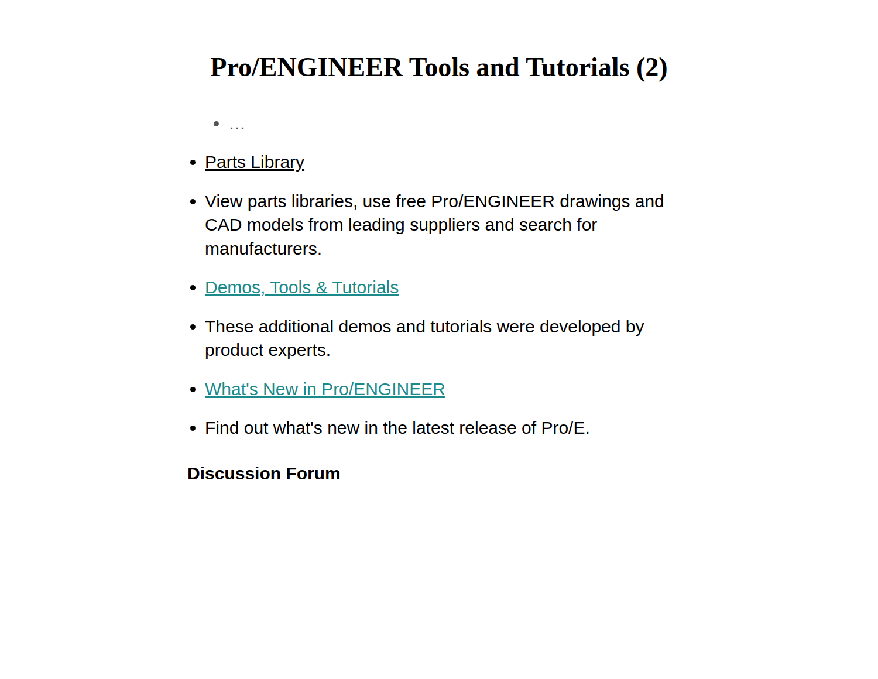Pro/ENGINEER Tools and Tutorials (2)
…
Parts Library
View parts libraries, use free Pro/ENGINEER drawings and CAD models from leading suppliers and search for manufacturers.
Demos, Tools & Tutorials
These additional demos and tutorials were developed by product experts.
What's New in Pro/ENGINEER
Find out what's new in the latest release of Pro/E.
Discussion Forum